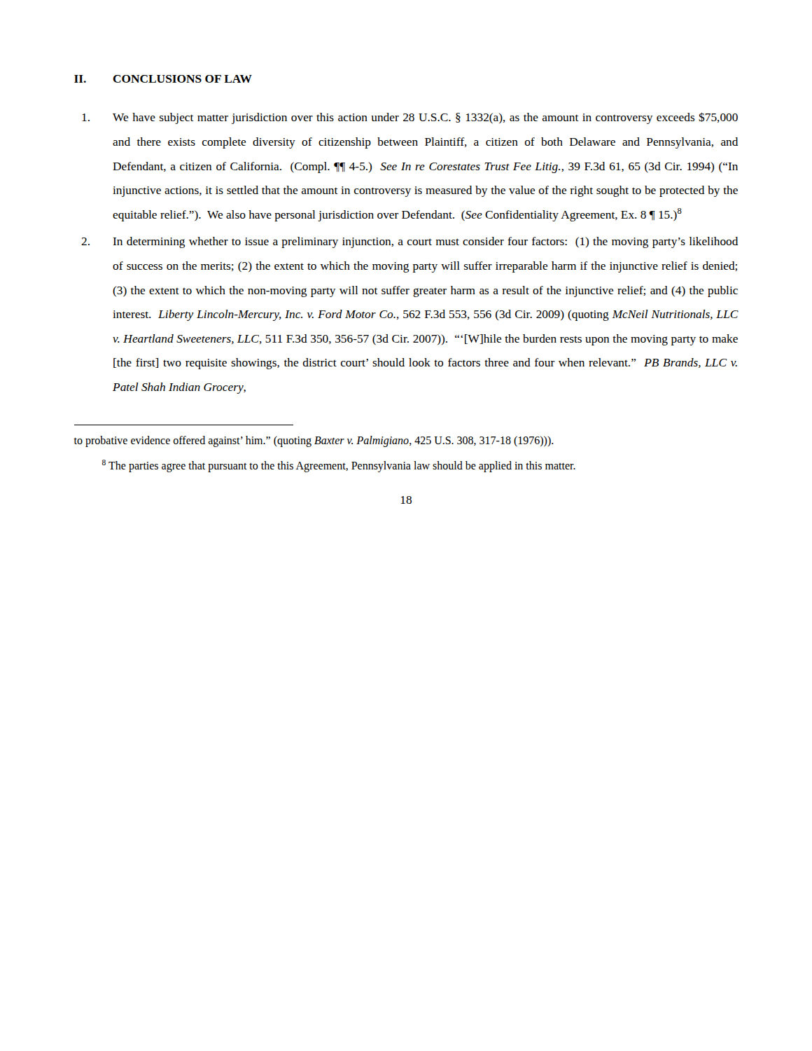II. CONCLUSIONS OF LAW
1. We have subject matter jurisdiction over this action under 28 U.S.C. § 1332(a), as the amount in controversy exceeds $75,000 and there exists complete diversity of citizenship between Plaintiff, a citizen of both Delaware and Pennsylvania, and Defendant, a citizen of California. (Compl. ¶¶ 4-5.) See In re Corestates Trust Fee Litig., 39 F.3d 61, 65 (3d Cir. 1994) (“In injunctive actions, it is settled that the amount in controversy is measured by the value of the right sought to be protected by the equitable relief.”). We also have personal jurisdiction over Defendant. (See Confidentiality Agreement, Ex. 8 ¶ 15.)8
2. In determining whether to issue a preliminary injunction, a court must consider four factors: (1) the moving party’s likelihood of success on the merits; (2) the extent to which the moving party will suffer irreparable harm if the injunctive relief is denied; (3) the extent to which the non-moving party will not suffer greater harm as a result of the injunctive relief; and (4) the public interest. Liberty Lincoln-Mercury, Inc. v. Ford Motor Co., 562 F.3d 553, 556 (3d Cir. 2009) (quoting McNeil Nutritionals, LLC v. Heartland Sweeteners, LLC, 511 F.3d 350, 356-57 (3d Cir. 2007)). “‘[W]hile the burden rests upon the moving party to make [the first] two requisite showings, the district court’ should look to factors three and four when relevant.” PB Brands, LLC v. Patel Shah Indian Grocery,
to probative evidence offered against’ him.” (quoting Baxter v. Palmigiano, 425 U.S. 308, 317-18 (1976))).
8 The parties agree that pursuant to the this Agreement, Pennsylvania law should be applied in this matter.
18